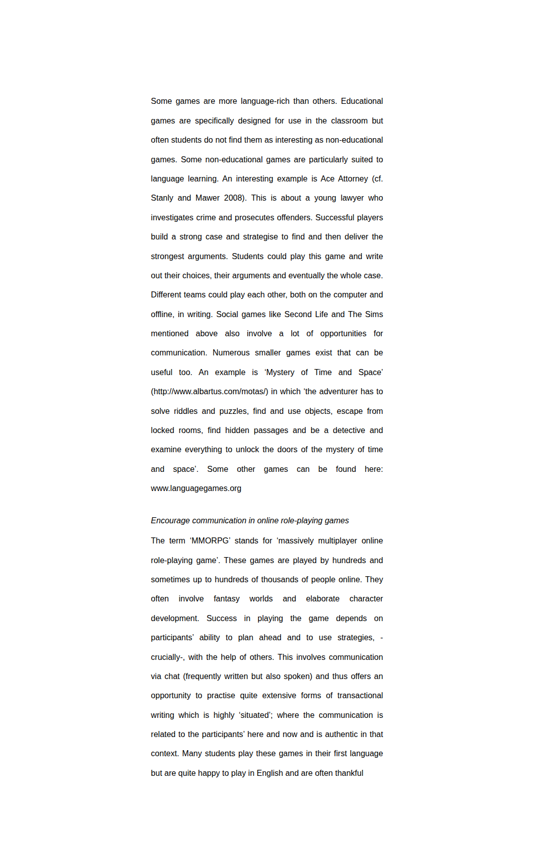Some games are more language-rich than others. Educational games are specifically designed for use in the classroom but often students do not find them as interesting as non-educational games. Some non-educational games are particularly suited to language learning. An interesting example is Ace Attorney (cf. Stanly and Mawer 2008). This is about a young lawyer who investigates crime and prosecutes offenders. Successful players build a strong case and strategise to find and then deliver the strongest arguments. Students could play this game and write out their choices, their arguments and eventually the whole case. Different teams could play each other, both on the computer and offline, in writing. Social games like Second Life and The Sims mentioned above also involve a lot of opportunities for communication. Numerous smaller games exist that can be useful too. An example is ‘Mystery of Time and Space’ (http://www.albartus.com/motas/) in which ‘the adventurer has to solve riddles and puzzles, find and use objects, escape from locked rooms, find hidden passages and be a detective and examine everything to unlock the doors of the mystery of time and space’. Some other games can be found here: www.languagegames.org
Encourage communication in online role-playing games
The term ‘MMORPG’ stands for ‘massively multiplayer online role-playing game’. These games are played by hundreds and sometimes up to hundreds of thousands of people online. They often involve fantasy worlds and elaborate character development. Success in playing the game depends on participants’ ability to plan ahead and to use strategies, - crucially-, with the help of others. This involves communication via chat (frequently written but also spoken) and thus offers an opportunity to practise quite extensive forms of transactional writing which is highly ‘situated’; where the communication is related to the participants’ here and now and is authentic in that context. Many students play these games in their first language but are quite happy to play in English and are often thankful